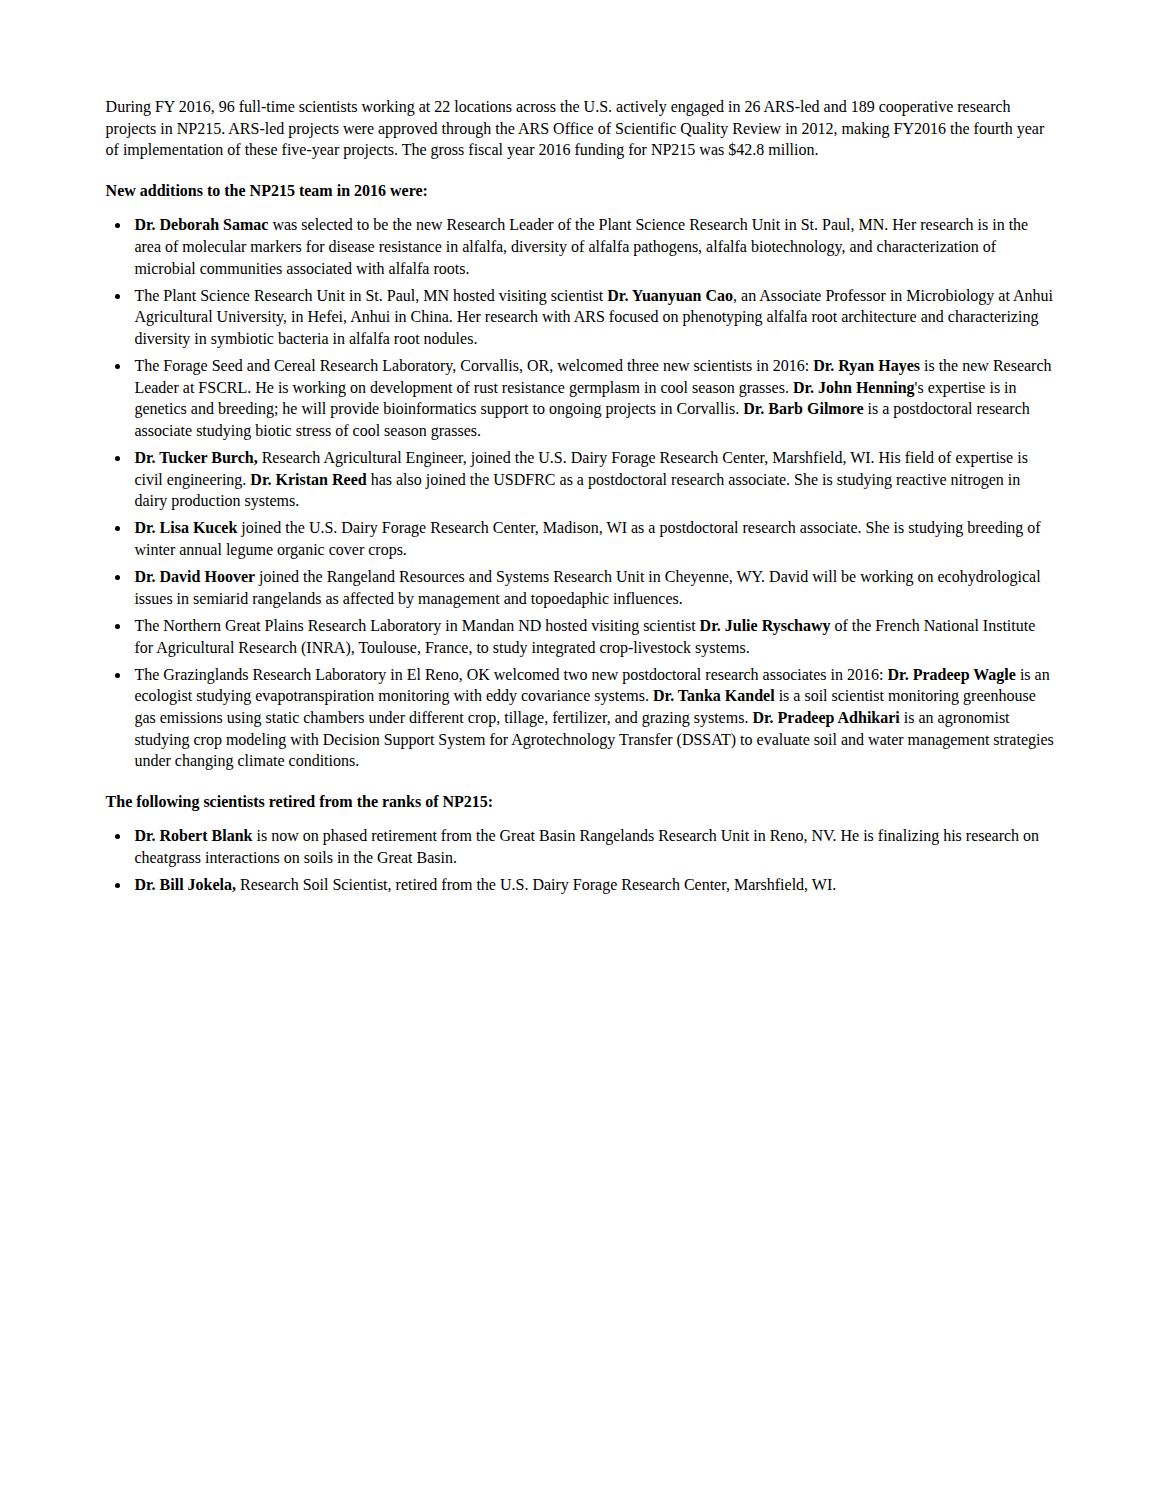During FY 2016, 96 full-time scientists working at 22 locations across the U.S. actively engaged in 26 ARS-led and 189 cooperative research projects in NP215. ARS-led projects were approved through the ARS Office of Scientific Quality Review in 2012, making FY2016 the fourth year of implementation of these five-year projects. The gross fiscal year 2016 funding for NP215 was $42.8 million.
New additions to the NP215 team in 2016 were:
Dr. Deborah Samac was selected to be the new Research Leader of the Plant Science Research Unit in St. Paul, MN. Her research is in the area of molecular markers for disease resistance in alfalfa, diversity of alfalfa pathogens, alfalfa biotechnology, and characterization of microbial communities associated with alfalfa roots.
The Plant Science Research Unit in St. Paul, MN hosted visiting scientist Dr. Yuanyuan Cao, an Associate Professor in Microbiology at Anhui Agricultural University, in Hefei, Anhui in China. Her research with ARS focused on phenotyping alfalfa root architecture and characterizing diversity in symbiotic bacteria in alfalfa root nodules.
The Forage Seed and Cereal Research Laboratory, Corvallis, OR, welcomed three new scientists in 2016: Dr. Ryan Hayes is the new Research Leader at FSCRL. He is working on development of rust resistance germplasm in cool season grasses. Dr. John Henning's expertise is in genetics and breeding; he will provide bioinformatics support to ongoing projects in Corvallis. Dr. Barb Gilmore is a postdoctoral research associate studying biotic stress of cool season grasses.
Dr. Tucker Burch, Research Agricultural Engineer, joined the U.S. Dairy Forage Research Center, Marshfield, WI. His field of expertise is civil engineering. Dr. Kristan Reed has also joined the USDFRC as a postdoctoral research associate. She is studying reactive nitrogen in dairy production systems.
Dr. Lisa Kucek joined the U.S. Dairy Forage Research Center, Madison, WI as a postdoctoral research associate. She is studying breeding of winter annual legume organic cover crops.
Dr. David Hoover joined the Rangeland Resources and Systems Research Unit in Cheyenne, WY. David will be working on ecohydrological issues in semiarid rangelands as affected by management and topoedaphic influences.
The Northern Great Plains Research Laboratory in Mandan ND hosted visiting scientist Dr. Julie Ryschawy of the French National Institute for Agricultural Research (INRA), Toulouse, France, to study integrated crop-livestock systems.
The Grazinglands Research Laboratory in El Reno, OK welcomed two new postdoctoral research associates in 2016: Dr. Pradeep Wagle is an ecologist studying evapotranspiration monitoring with eddy covariance systems. Dr. Tanka Kandel is a soil scientist monitoring greenhouse gas emissions using static chambers under different crop, tillage, fertilizer, and grazing systems. Dr. Pradeep Adhikari is an agronomist studying crop modeling with Decision Support System for Agrotechnology Transfer (DSSAT) to evaluate soil and water management strategies under changing climate conditions.
The following scientists retired from the ranks of NP215:
Dr. Robert Blank is now on phased retirement from the Great Basin Rangelands Research Unit in Reno, NV. He is finalizing his research on cheatgrass interactions on soils in the Great Basin.
Dr. Bill Jokela, Research Soil Scientist, retired from the U.S. Dairy Forage Research Center, Marshfield, WI.